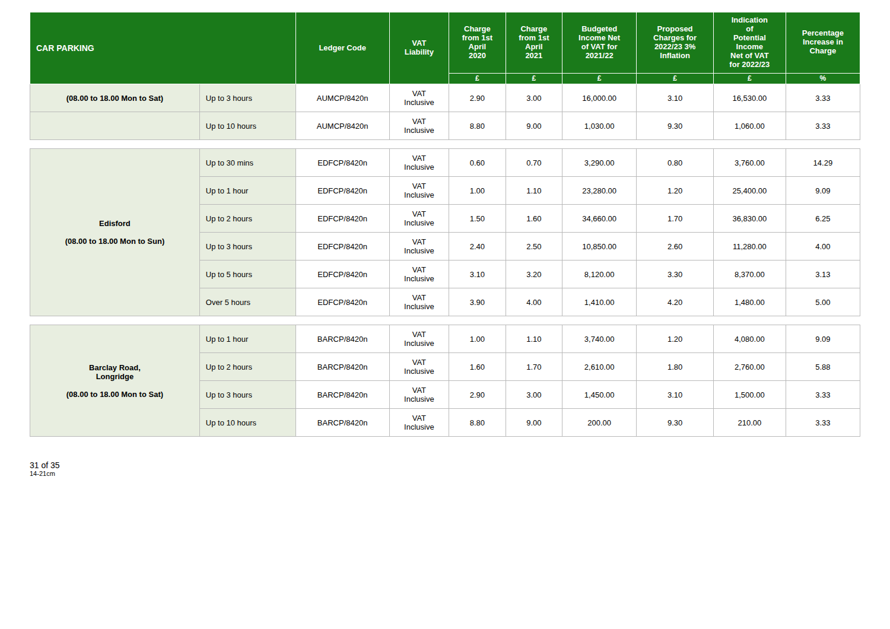| CAR PARKING | Ledger Code | VAT Liability | Charge from 1st April 2020 | Charge from 1st April 2021 | Budgeted Income Net of VAT for 2021/22 | Proposed Charges for 2022/23 3% Inflation | Indication of Potential Income Net of VAT for 2022/23 | Percentage Increase in Charge |
| --- | --- | --- | --- | --- | --- | --- | --- | --- |
| £ | £ | £ | £ | £ | % |
| (08.00 to 18.00 Mon to Sat) | Up to 3 hours | AUMCP/8420n | VAT Inclusive | 2.90 | 3.00 | 16,000.00 | 3.10 | 16,530.00 | 3.33 |
| | Up to 10 hours | AUMCP/8420n | VAT Inclusive | 8.80 | 9.00 | 1,030.00 | 9.30 | 1,060.00 | 3.33 |
| Edisford (08.00 to 18.00 Mon to Sun) | Up to 30 mins | EDFCP/8420n | VAT Inclusive | 0.60 | 0.70 | 3,290.00 | 0.80 | 3,760.00 | 14.29 |
| Up to 1 hour | EDFCP/8420n | VAT Inclusive | 1.00 | 1.10 | 23,280.00 | 1.20 | 25,400.00 | 9.09 |
| Up to 2 hours | EDFCP/8420n | VAT Inclusive | 1.50 | 1.60 | 34,660.00 | 1.70 | 36,830.00 | 6.25 |
| Up to 3 hours | EDFCP/8420n | VAT Inclusive | 2.40 | 2.50 | 10,850.00 | 2.60 | 11,280.00 | 4.00 |
| Up to 5 hours | EDFCP/8420n | VAT Inclusive | 3.10 | 3.20 | 8,120.00 | 3.30 | 8,370.00 | 3.13 |
| Over 5 hours | EDFCP/8420n | VAT Inclusive | 3.90 | 4.00 | 1,410.00 | 4.20 | 1,480.00 | 5.00 |
| Barclay Road, Longridge (08.00 to 18.00 Mon to Sat) | Up to 1 hour | BARCP/8420n | VAT Inclusive | 1.00 | 1.10 | 3,740.00 | 1.20 | 4,080.00 | 9.09 |
| Up to 2 hours | BARCP/8420n | VAT Inclusive | 1.60 | 1.70 | 2,610.00 | 1.80 | 2,760.00 | 5.88 |
| Up to 3 hours | BARCP/8420n | VAT Inclusive | 2.90 | 3.00 | 1,450.00 | 3.10 | 1,500.00 | 3.33 |
| Up to 10 hours | BARCP/8420n | VAT Inclusive | 8.80 | 9.00 | 200.00 | 9.30 | 210.00 | 3.33 |
31 of 35
14-21cm